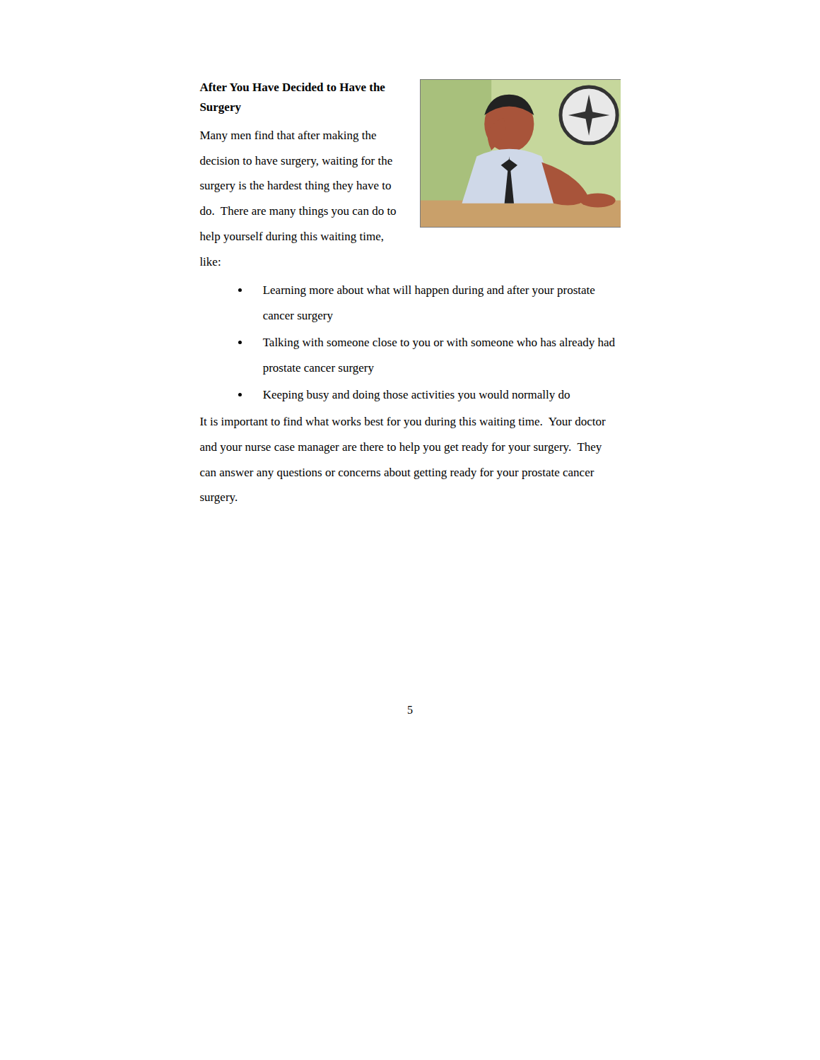After You Have Decided to Have the Surgery
Many men find that after making the decision to have surgery, waiting for the surgery is the hardest thing they have to do. There are many things you can do to help yourself during this waiting time, like:
Learning more about what will happen during and after your prostate cancer surgery
Talking with someone close to you or with someone who has already had prostate cancer surgery
Keeping busy and doing those activities you would normally do
It is important to find what works best for you during this waiting time. Your doctor and your nurse case manager are there to help you get ready for your surgery. They can answer any questions or concerns about getting ready for your prostate cancer surgery.
5